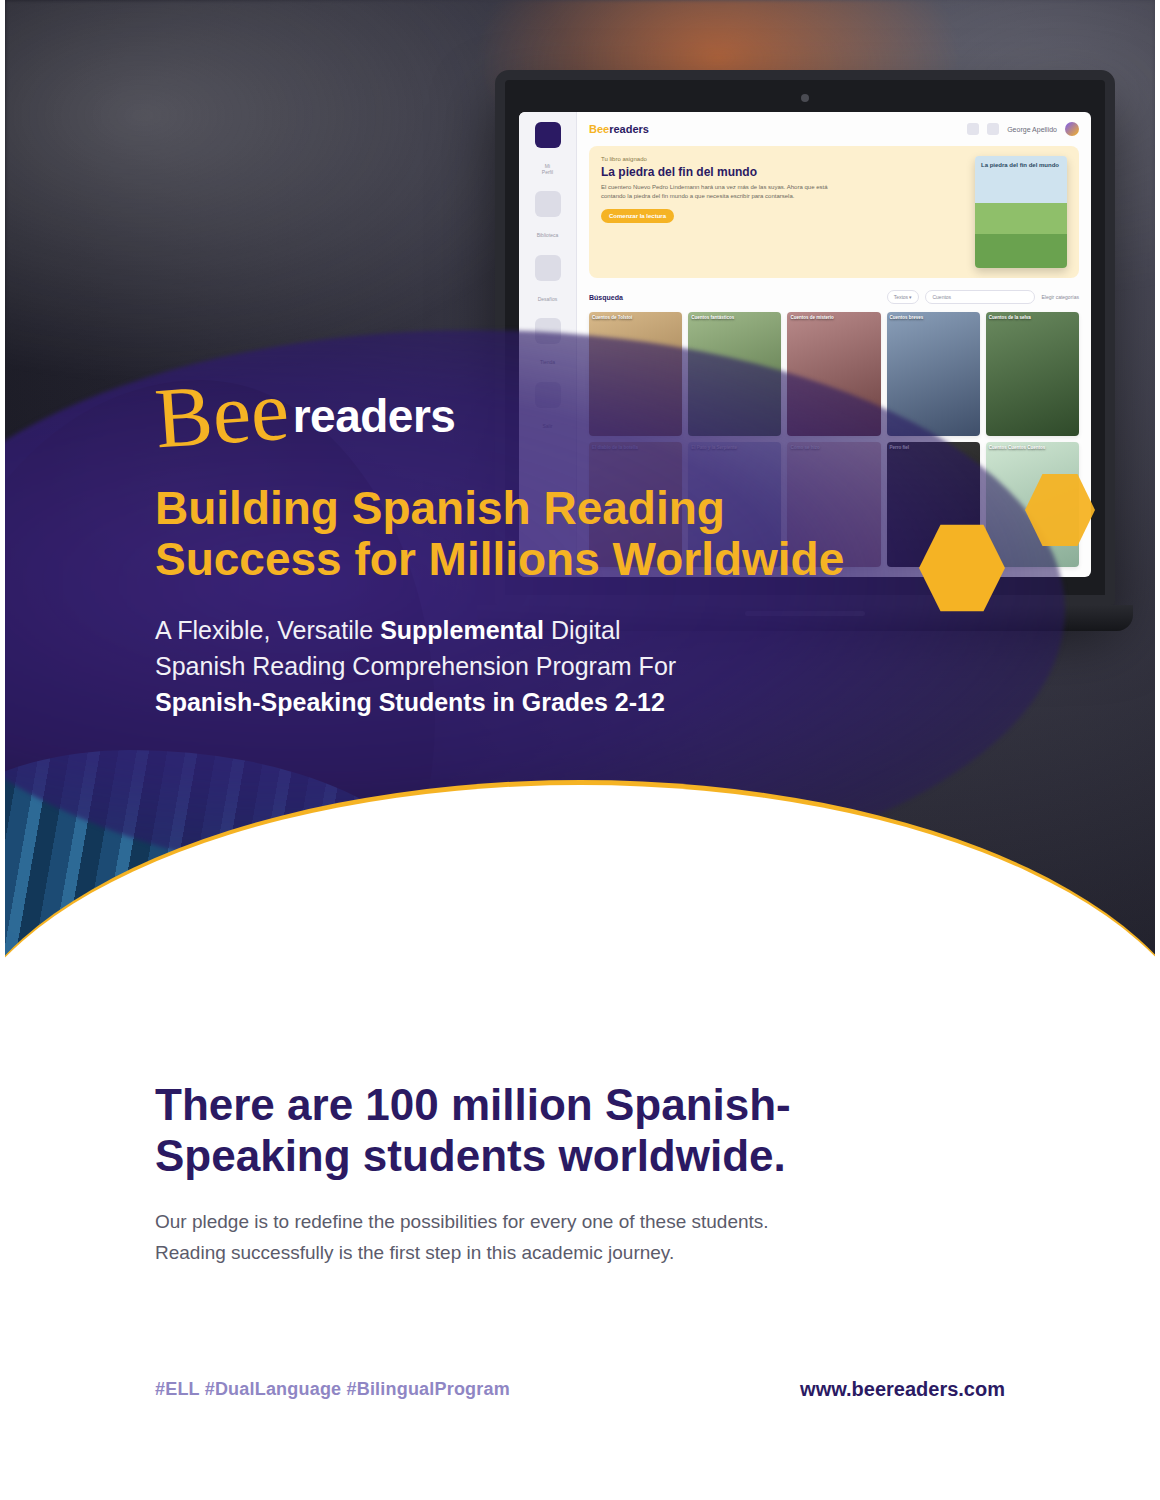Mi
Perfil
Biblioteca
Desafíos
Tienda
Salir
Beereaders
George Apellido
Tu libro asignado
La piedra del fin del mundo
El cuentero Nuevo Pedro Lindemann hará una vez más de las suyas. Ahora que está contando la piedra del fin mundo a que necesita escribir para contarsela.
Comenzar la lectura
La piedra del fin del mundo
Búsqueda Textos ▾ Cuentos Elegir categorías
Cuentos de Tolstoi
Cuentos fantásticos
Cuentos de misterio
Cuentos breves
Cuentos de la selva
El diablo de la botella
El Pato y la Serpiente
Cómo se hizo
Perro fiel
Cuentos Cuentos Cuentos
Bee readers
Building Spanish Reading
Success for Millions Worldwide
A Flexible, Versatile Supplemental Digital
Spanish Reading Comprehension Program For
Spanish-Speaking Students in Grades 2-12
There are 100 million Spanish-
Speaking students worldwide.
Our pledge is to redefine the possibilities for every one of these students.
Reading successfully is the first step in this academic journey.
#ELL #DualLanguage #BilingualProgram
www.beereaders.com